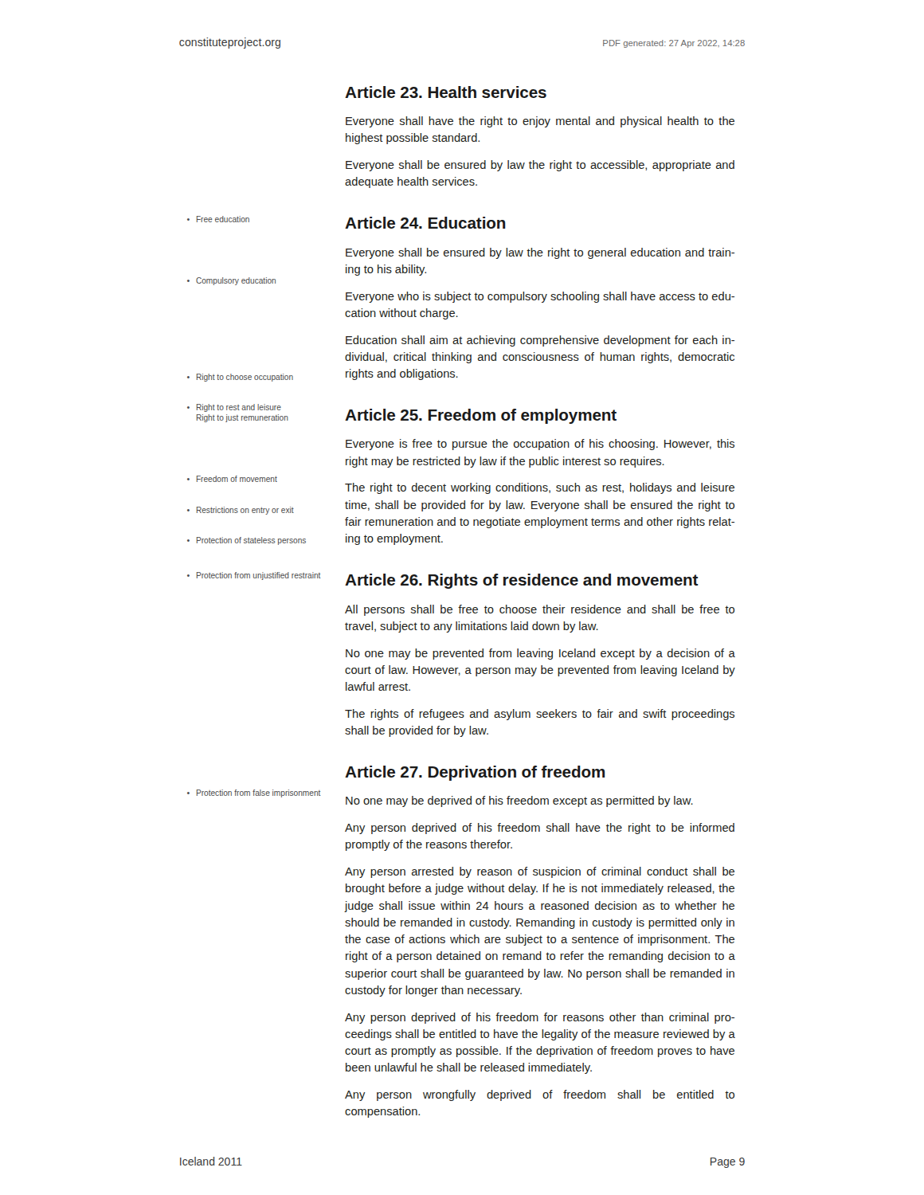constituteproject.org
PDF generated: 27 Apr 2022, 14:28
Free education
Compulsory education
Right to choose occupation
Right to rest and leisure Right to just remuneration
Freedom of movement
Restrictions on entry or exit
Protection of stateless persons
Protection from unjustified restraint
Protection from false imprisonment
Article 23. Health services
Everyone shall have the right to enjoy mental and physical health to the highest possible standard.
Everyone shall be ensured by law the right to accessible, appropriate and adequate health services.
Article 24. Education
Everyone shall be ensured by law the right to general education and training to his ability.
Everyone who is subject to compulsory schooling shall have access to education without charge.
Education shall aim at achieving comprehensive development for each individual, critical thinking and consciousness of human rights, democratic rights and obligations.
Article 25. Freedom of employment
Everyone is free to pursue the occupation of his choosing. However, this right may be restricted by law if the public interest so requires.
The right to decent working conditions, such as rest, holidays and leisure time, shall be provided for by law. Everyone shall be ensured the right to fair remuneration and to negotiate employment terms and other rights relating to employment.
Article 26. Rights of residence and movement
All persons shall be free to choose their residence and shall be free to travel, subject to any limitations laid down by law.
No one may be prevented from leaving Iceland except by a decision of a court of law. However, a person may be prevented from leaving Iceland by lawful arrest.
The rights of refugees and asylum seekers to fair and swift proceedings shall be provided for by law.
Article 27. Deprivation of freedom
No one may be deprived of his freedom except as permitted by law.
Any person deprived of his freedom shall have the right to be informed promptly of the reasons therefor.
Any person arrested by reason of suspicion of criminal conduct shall be brought before a judge without delay. If he is not immediately released, the judge shall issue within 24 hours a reasoned decision as to whether he should be remanded in custody. Remanding in custody is permitted only in the case of actions which are subject to a sentence of imprisonment. The right of a person detained on remand to refer the remanding decision to a superior court shall be guaranteed by law. No person shall be remanded in custody for longer than necessary.
Any person deprived of his freedom for reasons other than criminal proceedings shall be entitled to have the legality of the measure reviewed by a court as promptly as possible. If the deprivation of freedom proves to have been unlawful he shall be released immediately.
Any person wrongfully deprived of freedom shall be entitled to compensation.
Iceland 2011
Page 9